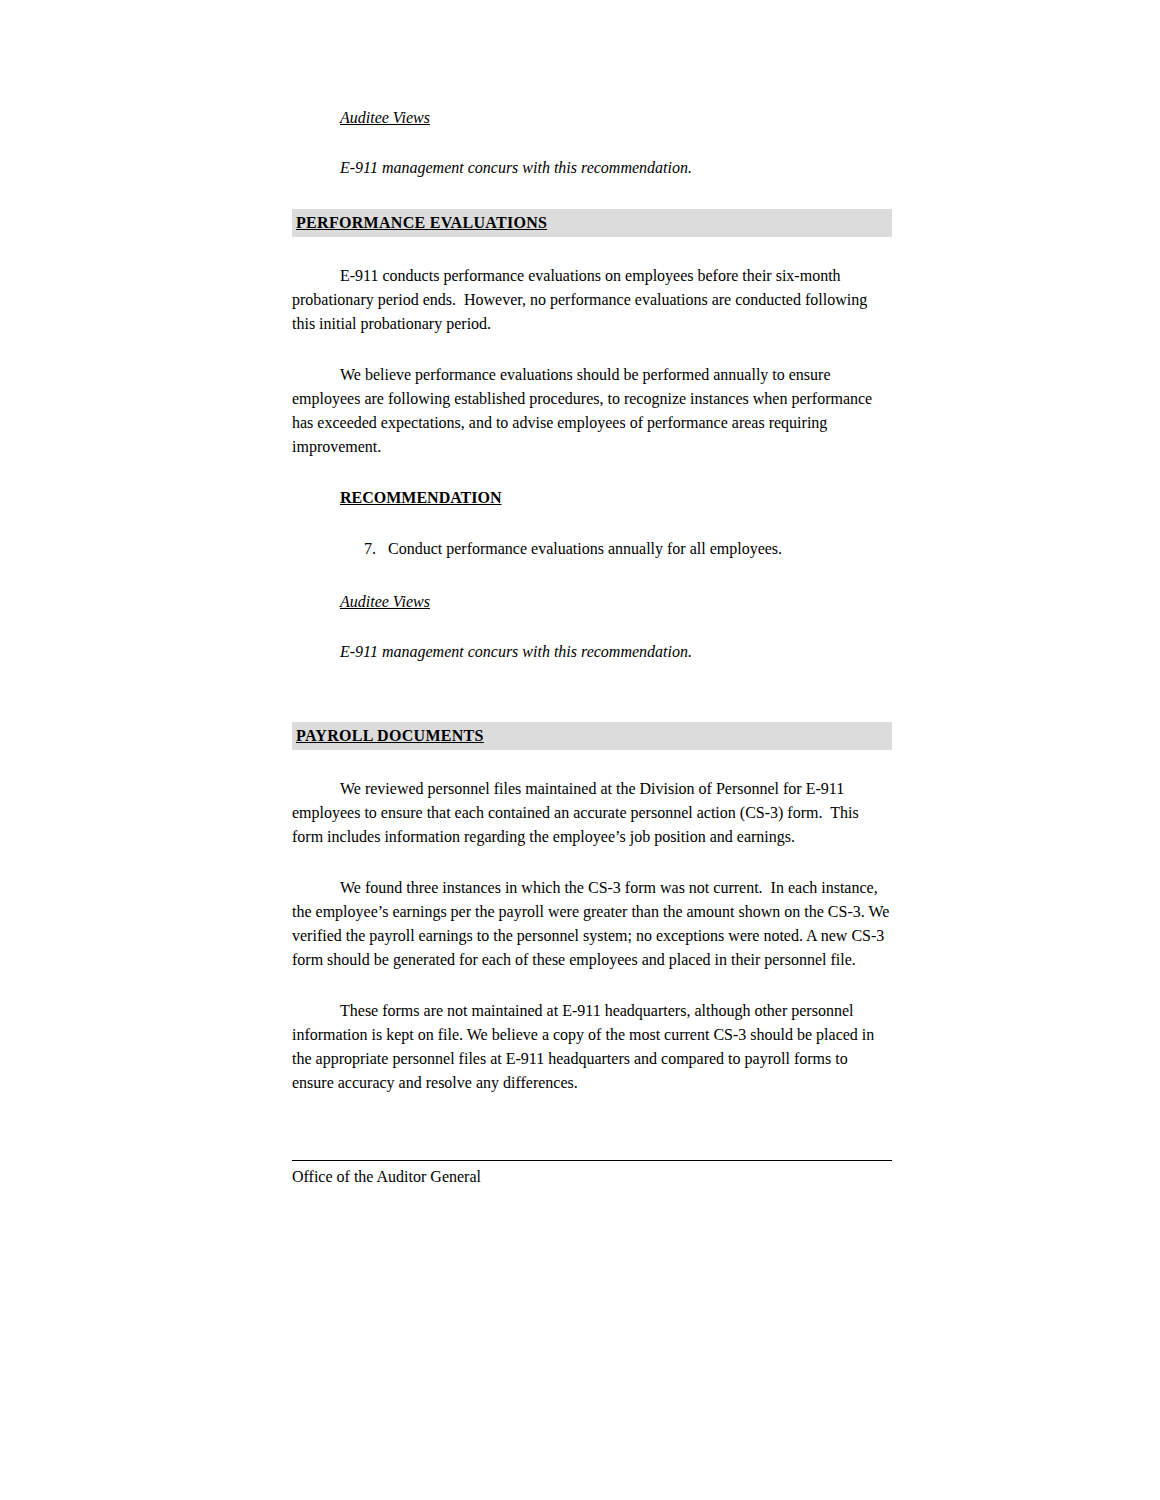Auditee Views
E-911 management concurs with this recommendation.
PERFORMANCE EVALUATIONS
E-911 conducts performance evaluations on employees before their six-month probationary period ends. However, no performance evaluations are conducted following this initial probationary period.
We believe performance evaluations should be performed annually to ensure employees are following established procedures, to recognize instances when performance has exceeded expectations, and to advise employees of performance areas requiring improvement.
RECOMMENDATION
7. Conduct performance evaluations annually for all employees.
Auditee Views
E-911 management concurs with this recommendation.
PAYROLL DOCUMENTS
We reviewed personnel files maintained at the Division of Personnel for E-911 employees to ensure that each contained an accurate personnel action (CS-3) form. This form includes information regarding the employee’s job position and earnings.
We found three instances in which the CS-3 form was not current. In each instance, the employee’s earnings per the payroll were greater than the amount shown on the CS-3. We verified the payroll earnings to the personnel system; no exceptions were noted. A new CS-3 form should be generated for each of these employees and placed in their personnel file.
These forms are not maintained at E-911 headquarters, although other personnel information is kept on file. We believe a copy of the most current CS-3 should be placed in the appropriate personnel files at E-911 headquarters and compared to payroll forms to ensure accuracy and resolve any differences.
Office of the Auditor General